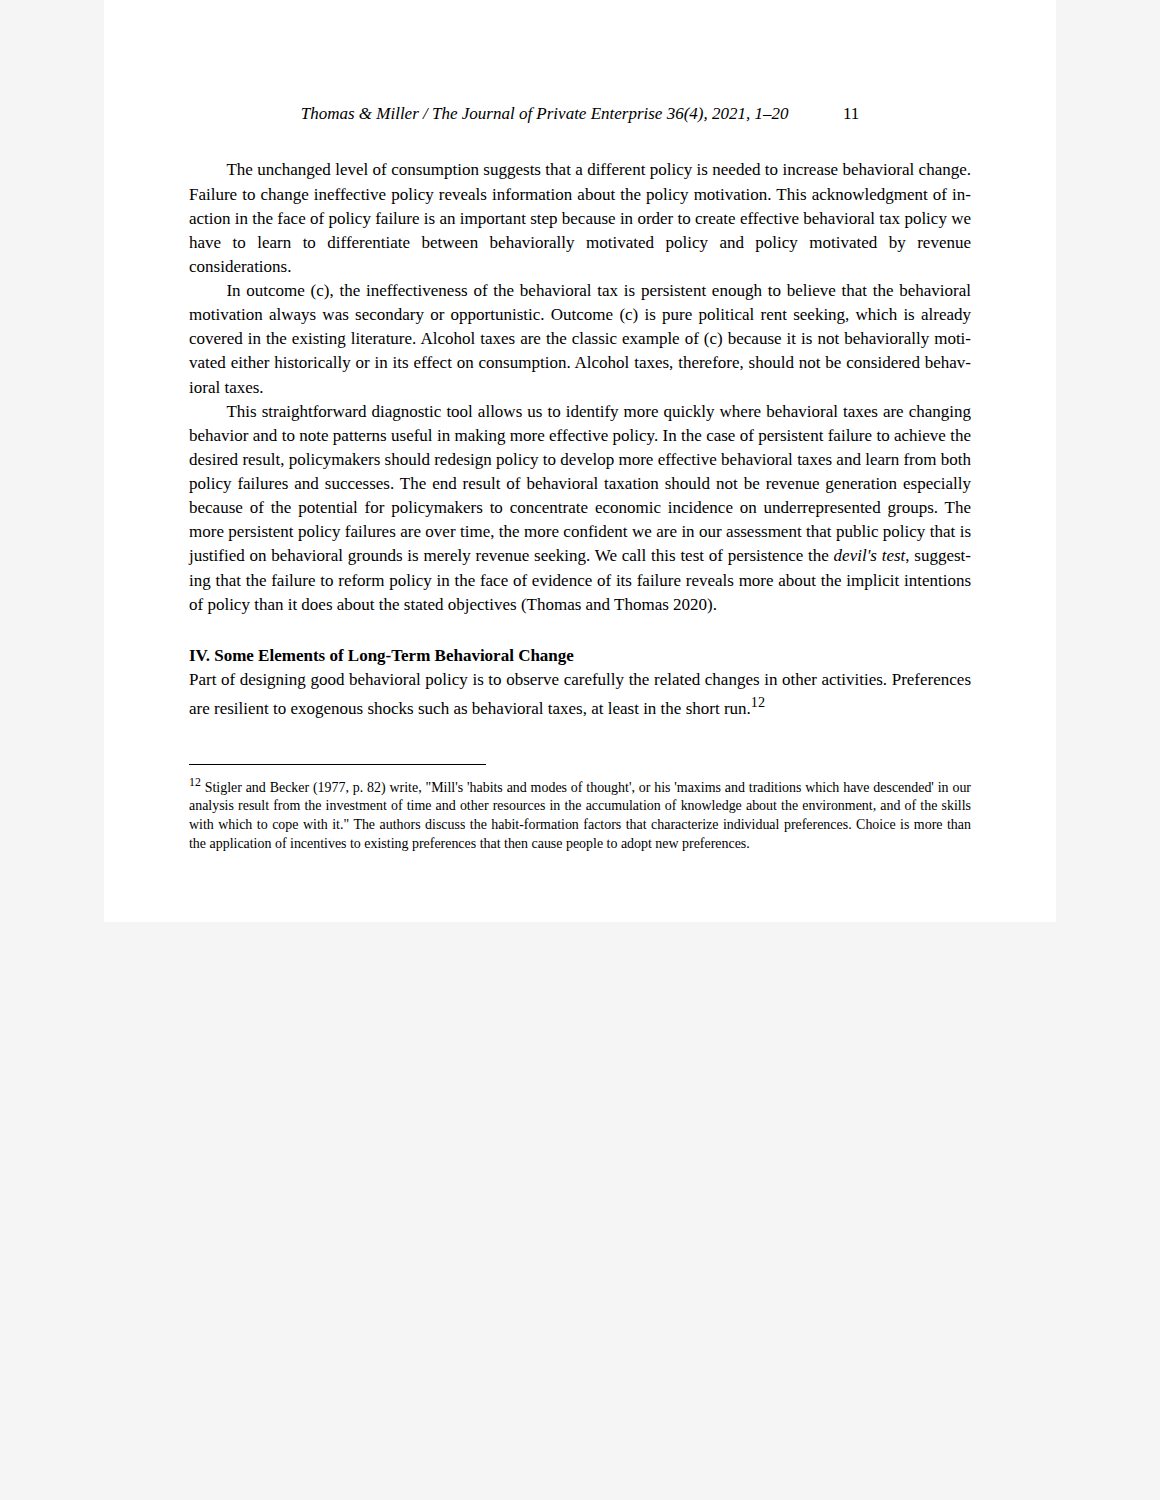Thomas & Miller / The Journal of Private Enterprise 36(4), 2021, 1–20 11
The unchanged level of consumption suggests that a different policy is needed to increase behavioral change. Failure to change ineffective policy reveals information about the policy motivation. This acknowledgment of inaction in the face of policy failure is an important step because in order to create effective behavioral tax policy we have to learn to differentiate between behaviorally motivated policy and policy motivated by revenue considerations.
In outcome (c), the ineffectiveness of the behavioral tax is persistent enough to believe that the behavioral motivation always was secondary or opportunistic. Outcome (c) is pure political rent seeking, which is already covered in the existing literature. Alcohol taxes are the classic example of (c) because it is not behaviorally motivated either historically or in its effect on consumption. Alcohol taxes, therefore, should not be considered behavioral taxes.
This straightforward diagnostic tool allows us to identify more quickly where behavioral taxes are changing behavior and to note patterns useful in making more effective policy. In the case of persistent failure to achieve the desired result, policymakers should redesign policy to develop more effective behavioral taxes and learn from both policy failures and successes. The end result of behavioral taxation should not be revenue generation especially because of the potential for policymakers to concentrate economic incidence on underrepresented groups. The more persistent policy failures are over time, the more confident we are in our assessment that public policy that is justified on behavioral grounds is merely revenue seeking. We call this test of persistence the devil's test, suggesting that the failure to reform policy in the face of evidence of its failure reveals more about the implicit intentions of policy than it does about the stated objectives (Thomas and Thomas 2020).
IV. Some Elements of Long-Term Behavioral Change
Part of designing good behavioral policy is to observe carefully the related changes in other activities. Preferences are resilient to exogenous shocks such as behavioral taxes, at least in the short run.12
12 Stigler and Becker (1977, p. 82) write, "Mill's 'habits and modes of thought', or his 'maxims and traditions which have descended' in our analysis result from the investment of time and other resources in the accumulation of knowledge about the environment, and of the skills with which to cope with it." The authors discuss the habit-formation factors that characterize individual preferences. Choice is more than the application of incentives to existing preferences that then cause people to adopt new preferences.